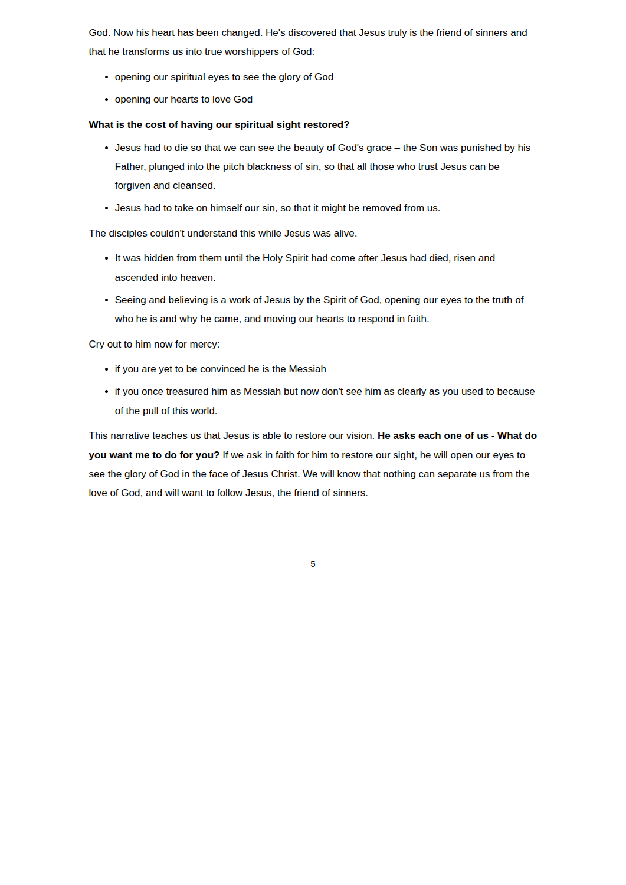God. Now his heart has been changed. He's discovered that Jesus truly is the friend of sinners and that he transforms us into true worshippers of God:
opening our spiritual eyes to see the glory of God
opening our hearts to love God
What is the cost of having our spiritual sight restored?
Jesus had to die so that we can see the beauty of God's grace – the Son was punished by his Father, plunged into the pitch blackness of sin, so that all those who trust Jesus can be forgiven and cleansed.
Jesus had to take on himself our sin, so that it might be removed from us.
The disciples couldn't understand this while Jesus was alive.
It was hidden from them until the Holy Spirit had come after Jesus had died, risen and ascended into heaven.
Seeing and believing is a work of Jesus by the Spirit of God, opening our eyes to the truth of who he is and why he came, and moving our hearts to respond in faith.
Cry out to him now for mercy:
if you are yet to be convinced he is the Messiah
if you once treasured him as Messiah but now don't see him as clearly as you used to because of the pull of this world.
This narrative teaches us that Jesus is able to restore our vision. He asks each one of us - What do you want me to do for you? If we ask in faith for him to restore our sight, he will open our eyes to see the glory of God in the face of Jesus Christ. We will know that nothing can separate us from the love of God, and will want to follow Jesus, the friend of sinners.
5